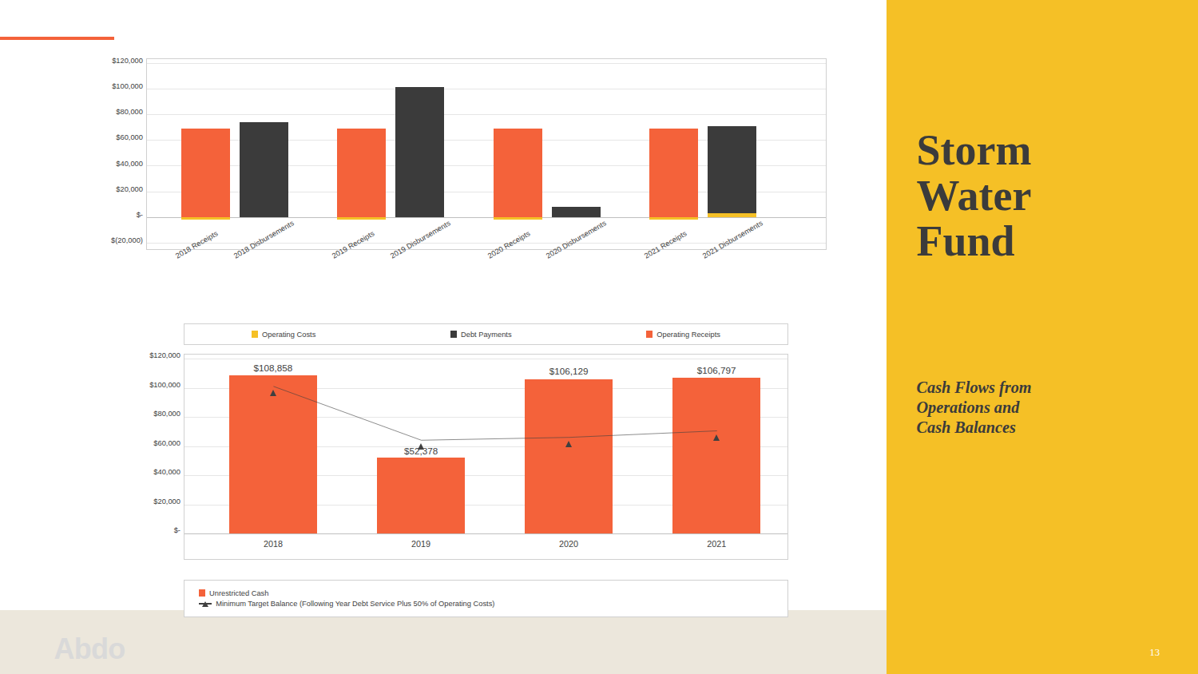Storm
Water
Fund
Cash Flows from
Operations and
Cash Balances
13
Abdo
$120,000
$100,000
$80,000
$60,000
$40,000
$20,000
$-
$(20,000)
2018 Receipts
2018 Disbursements
2019 Receipts
2019 Disbursements
2020 Receipts
2020 Disbursements
2021 Receipts
2021 Disbursements
Operating Costs
Debt Payments
Operating Receipts
$120,000
$100,000
$80,000
$60,000
$40,000
$20,000
$-
$108,858
$52,378
$106,129
$106,797
2018
2019
2020
2021
Unrestricted Cash
Minimum Target Balance (Following Year Debt Service Plus 50% of Operating Costs)